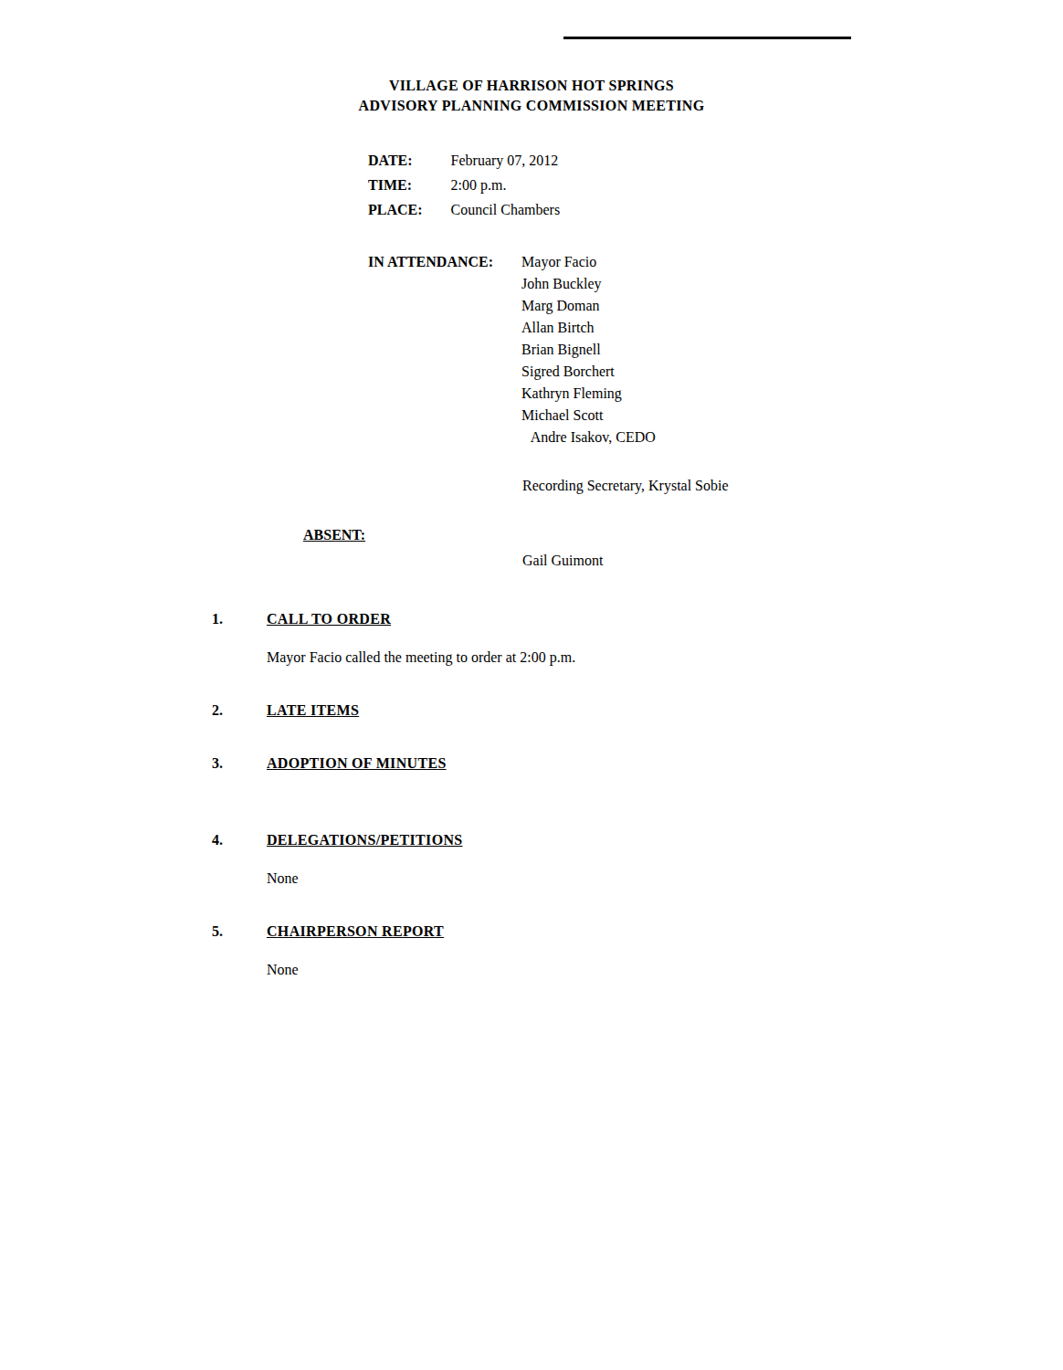VILLAGE OF HARRISON HOT SPRINGS
ADVISORY PLANNING COMMISSION MEETING
| DATE: | February 07, 2012 |
| TIME: | 2:00 p.m. |
| PLACE: | Council Chambers |
| IN ATTENDANCE: | Mayor Facio John Buckley Marg Doman Allan Birtch Brian Bignell Sigred Borchert Kathryn Fleming Michael Scott Andre Isakov, CEDO |
Recording Secretary, Krystal Sobie
ABSENT:
Gail Guimont
1.
CALL TO ORDER
Mayor Facio called the meeting to order at 2:00 p.m.
2.
LATE ITEMS
3.
ADOPTION OF MINUTES
4.
DELEGATIONS/PETITIONS
None
5.
CHAIRPERSON REPORT
None